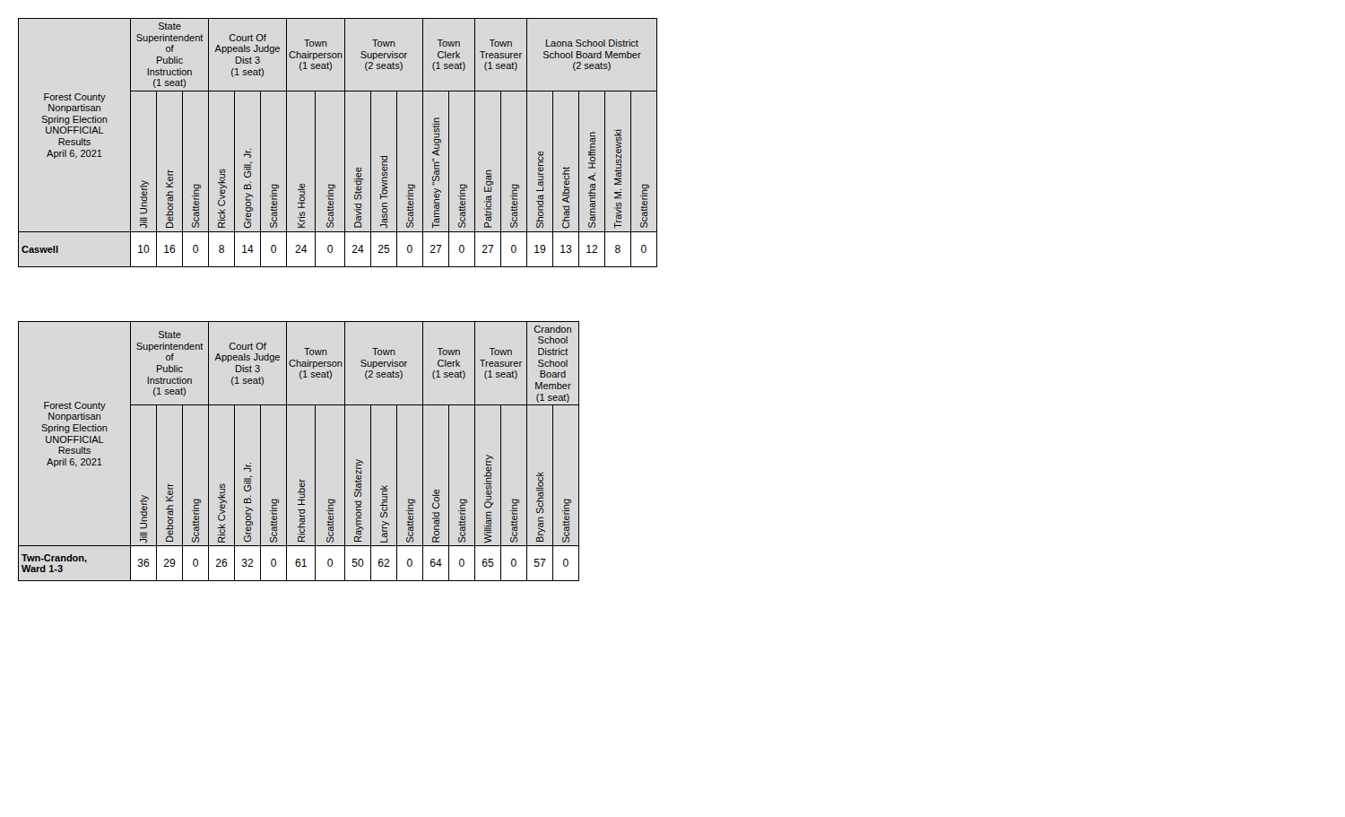| Forest County Nonpartisan Spring Election UNOFFICIAL Results April 6, 2021 | State Superintendent of Public Instruction (1 seat) | Court Of Appeals Judge Dist 3 (1 seat) | Town Chairperson (1 seat) | Town Supervisor (2 seats) | Town Clerk (1 seat) | Town Treasurer (1 seat) | Laona School District School Board Member (2 seats) |
| --- | --- | --- | --- | --- | --- | --- | --- |
| Jill Underly | Deborah Kerr | Scattering | Rick Cveykus | Gregory B. Gill, Jr. | Scattering | Kris Houle | Scattering | David Stedjee | Jason Townsend | Scattering | Tamaney "Sam" Augustin | Scattering | Patricia Egan | Scattering | Shonda Laurence | Chad Albrecht | Samantha A. Hoffman | Travis M. Matuszewski | Scattering |
| Caswell | 10 | 16 | 0 | 8 | 14 | 0 | 24 | 0 | 24 | 25 | 0 | 27 | 0 | 27 | 0 | 19 | 13 | 12 | 8 | 0 |
| Forest County Nonpartisan Spring Election UNOFFICIAL Results April 6, 2021 | State Superintendent of Public Instruction (1 seat) | Court Of Appeals Judge Dist 3 (1 seat) | Town Chairperson (1 seat) | Town Supervisor (2 seats) | Town Clerk (1 seat) | Town Treasurer (1 seat) | Crandon School District School Board Member (1 seat) |
| --- | --- | --- | --- | --- | --- | --- | --- |
| Jill Underly | Deborah Kerr | Scattering | Rick Cveykus | Gregory B. Gill, Jr. | Scattering | Richard Huber | Scattering | Raymond Statezny | Larry Schunk | Scattering | Ronald Cole | Scattering | William Quesinberry | Scattering | Bryan Schallock | Scattering |
| Twn-Crandon, Ward 1-3 | 36 | 29 | 0 | 26 | 32 | 0 | 61 | 0 | 50 | 62 | 0 | 64 | 0 | 65 | 0 | 57 | 0 |